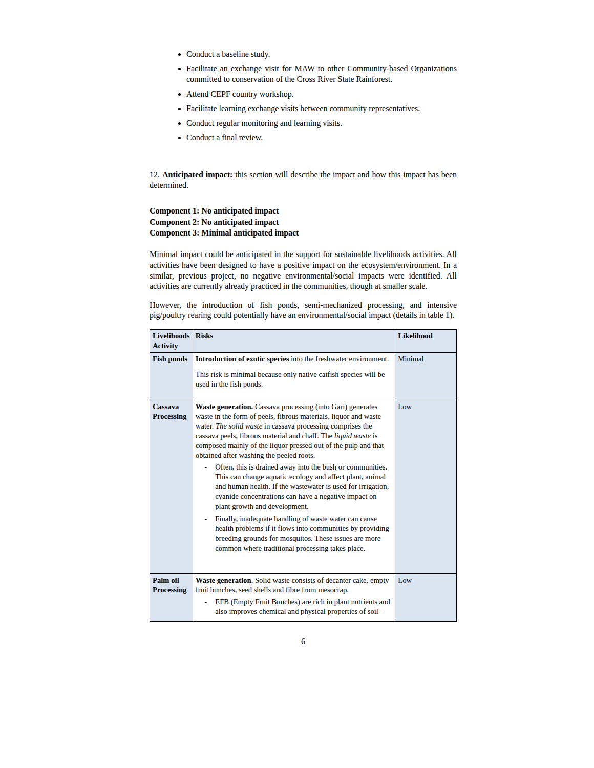Conduct a baseline study.
Facilitate an exchange visit for MAW to other Community-based Organizations committed to conservation of the Cross River State Rainforest.
Attend CEPF country workshop.
Facilitate learning exchange visits between community representatives.
Conduct regular monitoring and learning visits.
Conduct a final review.
12. Anticipated impact: this section will describe the impact and how this impact has been determined.
Component 1: No anticipated impact
Component 2: No anticipated impact
Component 3: Minimal anticipated impact
Minimal impact could be anticipated in the support for sustainable livelihoods activities. All activities have been designed to have a positive impact on the ecosystem/environment. In a similar, previous project, no negative environmental/social impacts were identified. All activities are currently already practiced in the communities, though at smaller scale.
However, the introduction of fish ponds, semi-mechanized processing, and intensive pig/poultry rearing could potentially have an environmental/social impact (details in table 1).
| Livelihoods Activity | Risks | Likelihood |
| --- | --- | --- |
| Fish ponds | Introduction of exotic species into the freshwater environment. This risk is minimal because only native catfish species will be used in the fish ponds. | Minimal |
| Cassava Processing | Waste generation. Cassava processing (into Gari) generates waste in the form of peels, fibrous materials, liquor and waste water. The solid waste in cassava processing comprises the cassava peels, fibrous material and chaff. The liquid waste is composed mainly of the liquor pressed out of the pulp and that obtained after washing the peeled roots. Often, this is drained away into the bush or communities. This can change aquatic ecology and affect plant, animal and human health. If the wastewater is used for irrigation, cyanide concentrations can have a negative impact on plant growth and development. Finally, inadequate handling of waste water can cause health problems if it flows into communities by providing breeding grounds for mosquitos. These issues are more common where traditional processing takes place. | Low |
| Palm oil Processing | Waste generation . Solid waste consists of decanter cake, empty fruit bunches, seed shells and fibre from mesocrap. EFB (Empty Fruit Bunches) are rich in plant nutrients and also improves chemical and physical properties of soil – | Low |
6